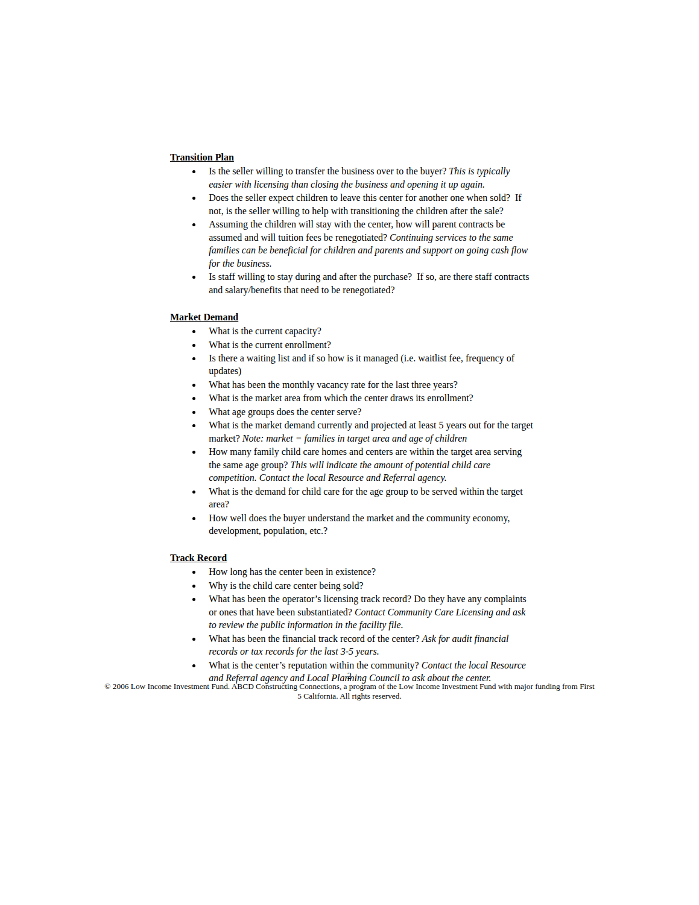Transition Plan
Is the seller willing to transfer the business over to the buyer? This is typically easier with licensing than closing the business and opening it up again.
Does the seller expect children to leave this center for another one when sold? If not, is the seller willing to help with transitioning the children after the sale?
Assuming the children will stay with the center, how will parent contracts be assumed and will tuition fees be renegotiated? Continuing services to the same families can be beneficial for children and parents and support on going cash flow for the business.
Is staff willing to stay during and after the purchase? If so, are there staff contracts and salary/benefits that need to be renegotiated?
Market Demand
What is the current capacity?
What is the current enrollment?
Is there a waiting list and if so how is it managed (i.e. waitlist fee, frequency of updates)
What has been the monthly vacancy rate for the last three years?
What is the market area from which the center draws its enrollment?
What age groups does the center serve?
What is the market demand currently and projected at least 5 years out for the target market? Note: market = families in target area and age of children
How many family child care homes and centers are within the target area serving the same age group? This will indicate the amount of potential child care competition. Contact the local Resource and Referral agency.
What is the demand for child care for the age group to be served within the target area?
How well does the buyer understand the market and the community economy, development, population, etc.?
Track Record
How long has the center been in existence?
Why is the child care center being sold?
What has been the operator’s licensing track record? Do they have any complaints or ones that have been substantiated? Contact Community Care Licensing and ask to review the public information in the facility file.
What has been the financial track record of the center? Ask for audit financial records or tax records for the last 3-5 years.
What is the center’s reputation within the community? Contact the local Resource and Referral agency and Local Planning Council to ask about the center.
2
© 2006 Low Income Investment Fund. ABCD Constructing Connections, a program of the Low Income Investment Fund with major funding from First 5 California. All rights reserved.